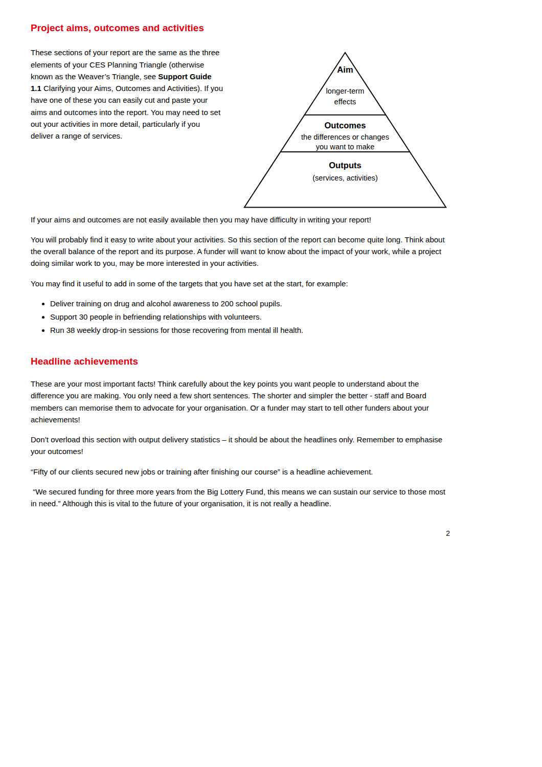Project aims, outcomes and activities
Aim longer-term effects Outcomes the differences or changes you want to make Outputs (services, activities)
These sections of your report are the same as the three elements of your CES Planning Triangle (otherwise known as the Weaver’s Triangle, see Support Guide 1.1 Clarifying your Aims, Outcomes and Activities). If you have one of these you can easily cut and paste your aims and outcomes into the report. You may need to set out your activities in more detail, particularly if you deliver a range of services.
If your aims and outcomes are not easily available then you may have difficulty in writing your report!
You will probably find it easy to write about your activities. So this section of the report can become quite long. Think about the overall balance of the report and its purpose. A funder will want to know about the impact of your work, while a project doing similar work to you, may be more interested in your activities.
You may find it useful to add in some of the targets that you have set at the start, for example:
Deliver training on drug and alcohol awareness to 200 school pupils.
Support 30 people in befriending relationships with volunteers.
Run 38 weekly drop-in sessions for those recovering from mental ill health.
Headline achievements
These are your most important facts! Think carefully about the key points you want people to understand about the difference you are making. You only need a few short sentences. The shorter and simpler the better - staff and Board members can memorise them to advocate for your organisation. Or a funder may start to tell other funders about your achievements!
Don’t overload this section with output delivery statistics – it should be about the headlines only. Remember to emphasise your outcomes!
“Fifty of our clients secured new jobs or training after finishing our course” is a headline achievement.
“We secured funding for three more years from the Big Lottery Fund, this means we can sustain our service to those most in need.” Although this is vital to the future of your organisation, it is not really a headline.
2